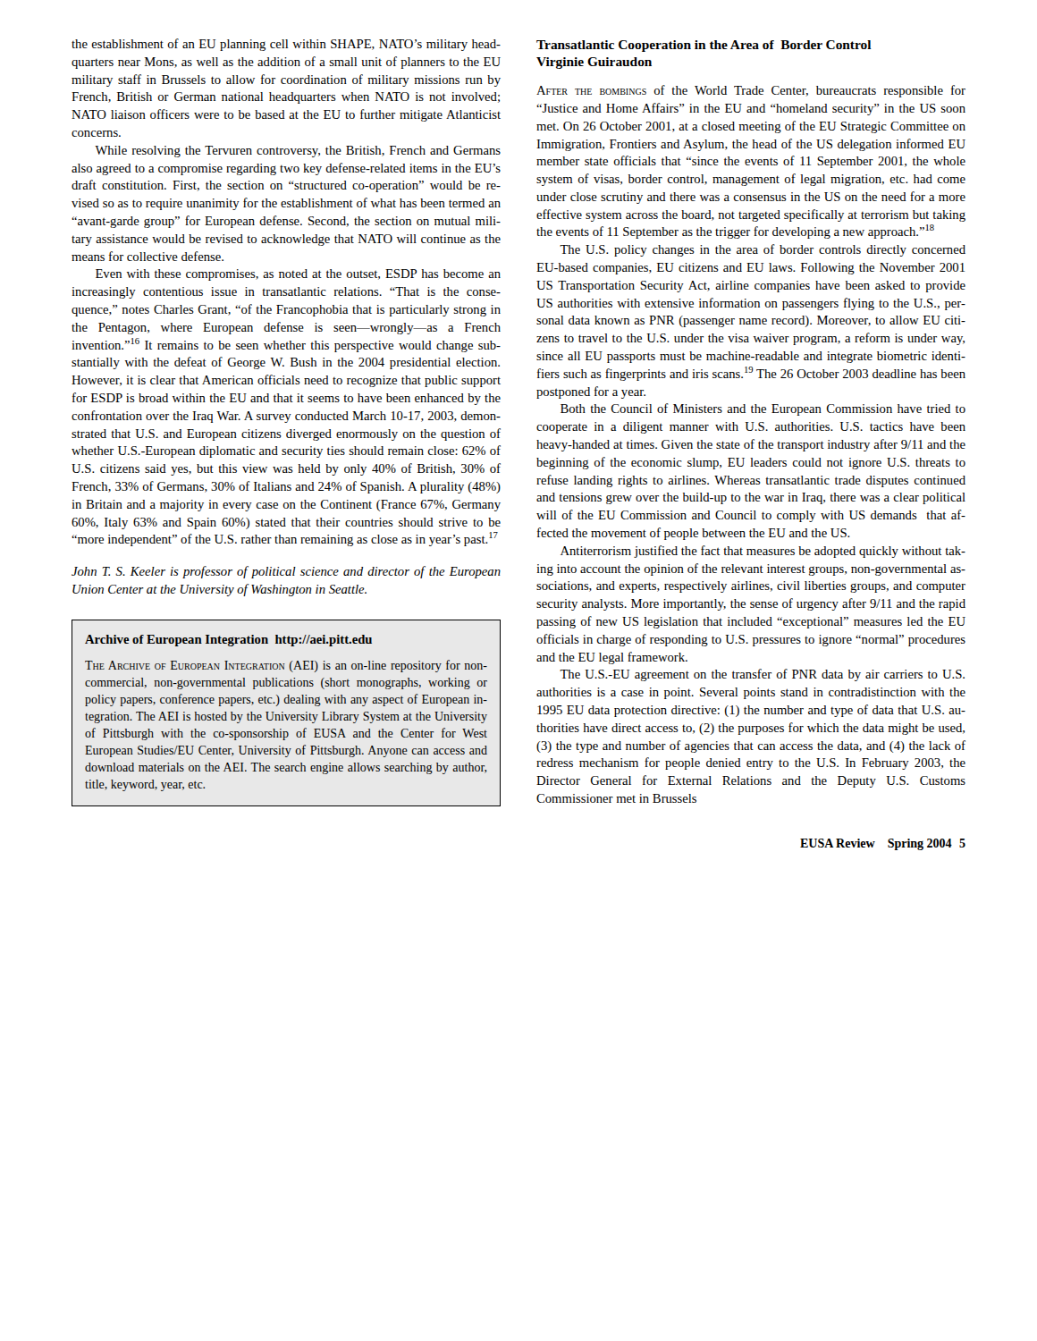the establishment of an EU planning cell within SHAPE, NATO’s military headquarters near Mons, as well as the addition of a small unit of planners to the EU military staff in Brussels to allow for coordination of military missions run by French, British or German national headquarters when NATO is not involved; NATO liaison officers were to be based at the EU to further mitigate Atlanticist concerns.
While resolving the Tervuren controversy, the British, French and Germans also agreed to a compromise regarding two key defense-related items in the EU’s draft constitution. First, the section on “structured co-operation” would be revised so as to require unanimity for the establishment of what has been termed an “avant-garde group” for European defense. Second, the section on mutual military assistance would be revised to acknowledge that NATO will continue as the means for collective defense.
Even with these compromises, as noted at the outset, ESDP has become an increasingly contentious issue in transatlantic relations. “That is the consequence,” notes Charles Grant, “of the Francophobia that is particularly strong in the Pentagon, where European defense is seen—wrongly—as a French invention.”16 It remains to be seen whether this perspective would change substantially with the defeat of George W. Bush in the 2004 presidential election. However, it is clear that American officials need to recognize that public support for ESDP is broad within the EU and that it seems to have been enhanced by the confrontation over the Iraq War. A survey conducted March 10-17, 2003, demonstrated that U.S. and European citizens diverged enormously on the question of whether U.S.-European diplomatic and security ties should remain close: 62% of U.S. citizens said yes, but this view was held by only 40% of British, 30% of French, 33% of Germans, 30% of Italians and 24% of Spanish. A plurality (48%) in Britain and a majority in every case on the Continent (France 67%, Germany 60%, Italy 63% and Spain 60%) stated that their countries should strive to be “more independent” of the U.S. rather than remaining as close as in year’s past.17
John T. S. Keeler is professor of political science and director of the European Union Center at the University of Washington in Seattle.
Archive of European Integration http://aei.pitt.edu
The Archive of European Integration (AEI) is an on-line repository for non-commercial, non-governmental publications (short monographs, working or policy papers, conference papers, etc.) dealing with any aspect of European integration. The AEI is hosted by the University Library System at the University of Pittsburgh with the co-sponsorship of EUSA and the Center for West European Studies/EU Center, University of Pittsburgh. Anyone can access and download materials on the AEI. The search engine allows searching by author, title, keyword, year, etc.
Transatlantic Cooperation in the Area of Border Control
Virginie Guiraudon
After the bombings of the World Trade Center, bureaucrats responsible for “Justice and Home Affairs” in the EU and “homeland security” in the US soon met. On 26 October 2001, at a closed meeting of the EU Strategic Committee on Immigration, Frontiers and Asylum, the head of the US delegation informed EU member state officials that “since the events of 11 September 2001, the whole system of visas, border control, management of legal migration, etc. had come under close scrutiny and there was a consensus in the US on the need for a more effective system across the board, not targeted specifically at terrorism but taking the events of 11 September as the trigger for developing a new approach.”18
The U.S. policy changes in the area of border controls directly concerned EU-based companies, EU citizens and EU laws. Following the November 2001 US Transportation Security Act, airline companies have been asked to provide US authorities with extensive information on passengers flying to the U.S., personal data known as PNR (passenger name record). Moreover, to allow EU citizens to travel to the U.S. under the visa waiver program, a reform is under way, since all EU passports must be machine-readable and integrate biometric identifiers such as fingerprints and iris scans.19 The 26 October 2003 deadline has been postponed for a year.
Both the Council of Ministers and the European Commission have tried to cooperate in a diligent manner with U.S. authorities. U.S. tactics have been heavy-handed at times. Given the state of the transport industry after 9/11 and the beginning of the economic slump, EU leaders could not ignore U.S. threats to refuse landing rights to airlines. Whereas transatlantic trade disputes continued and tensions grew over the build-up to the war in Iraq, there was a clear political will of the EU Commission and Council to comply with US demands that affected the movement of people between the EU and the US.
Antiterrorism justified the fact that measures be adopted quickly without taking into account the opinion of the relevant interest groups, non-governmental associations, and experts, respectively airlines, civil liberties groups, and computer security analysts. More importantly, the sense of urgency after 9/11 and the rapid passing of new US legislation that included “exceptional” measures led the EU officials in charge of responding to U.S. pressures to ignore “normal” procedures and the EU legal framework.
The U.S.-EU agreement on the transfer of PNR data by air carriers to U.S. authorities is a case in point. Several points stand in contradistinction with the 1995 EU data protection directive: (1) the number and type of data that U.S. authorities have direct access to, (2) the purposes for which the data might be used, (3) the type and number of agencies that can access the data, and (4) the lack of redress mechanism for people denied entry to the U.S. In February 2003, the Director General for External Relations and the Deputy U.S. Customs Commissioner met in Brussels
EUSA Review Spring 20045